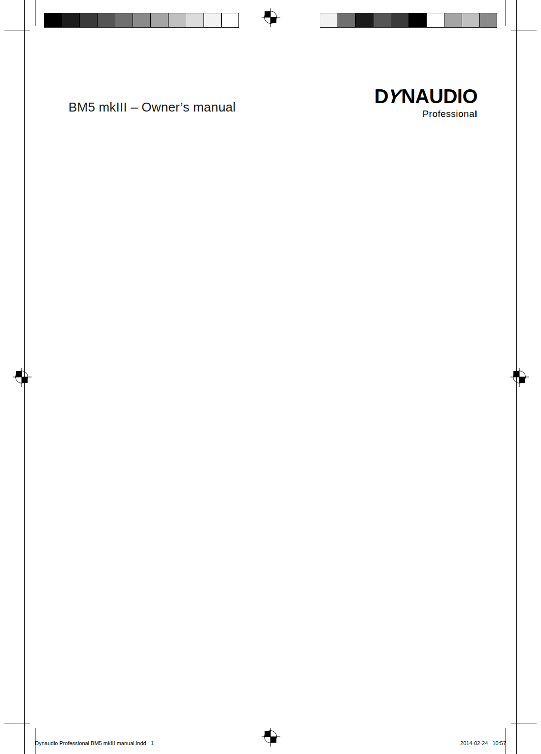BM5 mkIII – Owner’s manual
DYNAUDIO
Professional
Dynaudio Professional BM5 mkIII manual.indd 1 2014-02-24 10:57